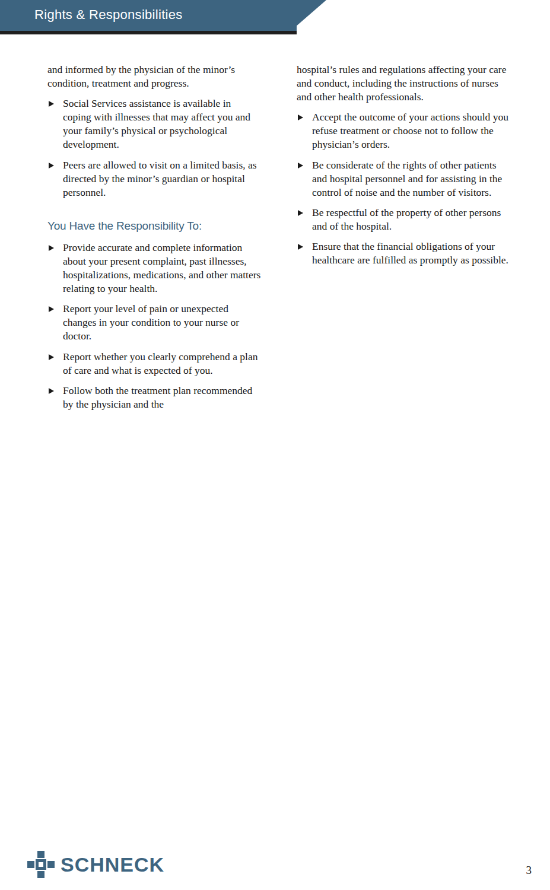Rights & Responsibilities
and informed by the physician of the minor’s condition, treatment and progress.
Social Services assistance is available in coping with illnesses that may affect you and your family’s physical or psychological development.
Peers are allowed to visit on a limited basis, as directed by the minor’s guardian or hospital personnel.
You Have the Responsibility To:
Provide accurate and complete information about your present complaint, past illnesses, hospitalizations, medications, and other matters relating to your health.
Report your level of pain or unexpected changes in your condition to your nurse or doctor.
Report whether you clearly comprehend a plan of care and what is expected of you.
Follow both the treatment plan recommended by the physician and the
hospital’s rules and regulations affecting your care and conduct, including the instructions of nurses and other health professionals.
Accept the outcome of your actions should you refuse treatment or choose not to follow the physician’s orders.
Be considerate of the rights of other patients and hospital personnel and for assisting in the control of noise and the number of visitors.
Be respectful of the property of other persons and of the hospital.
Ensure that the financial obligations of your healthcare are fulfilled as promptly as possible.
SCHNECK
3